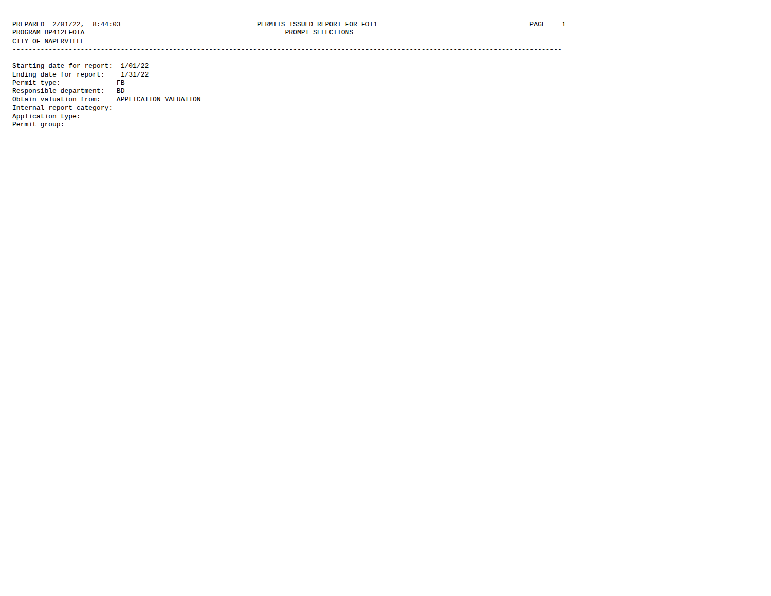PREPARED  2/01/22,  8:44:03                                  PERMITS ISSUED REPORT FOR FOI1                                      PAGE    1
PROGRAM BP412LFOIA                                                  PROMPT SELECTIONS
CITY OF NAPERVILLE
-----------------------------------------------------------------------------------------------------------------------------------------

Starting date for report:  1/01/22
Ending date for report:    1/31/22
Permit type:              FB
Responsible department:   BD
Obtain valuation from:    APPLICATION VALUATION
Internal report category:
Application type:
Permit group: